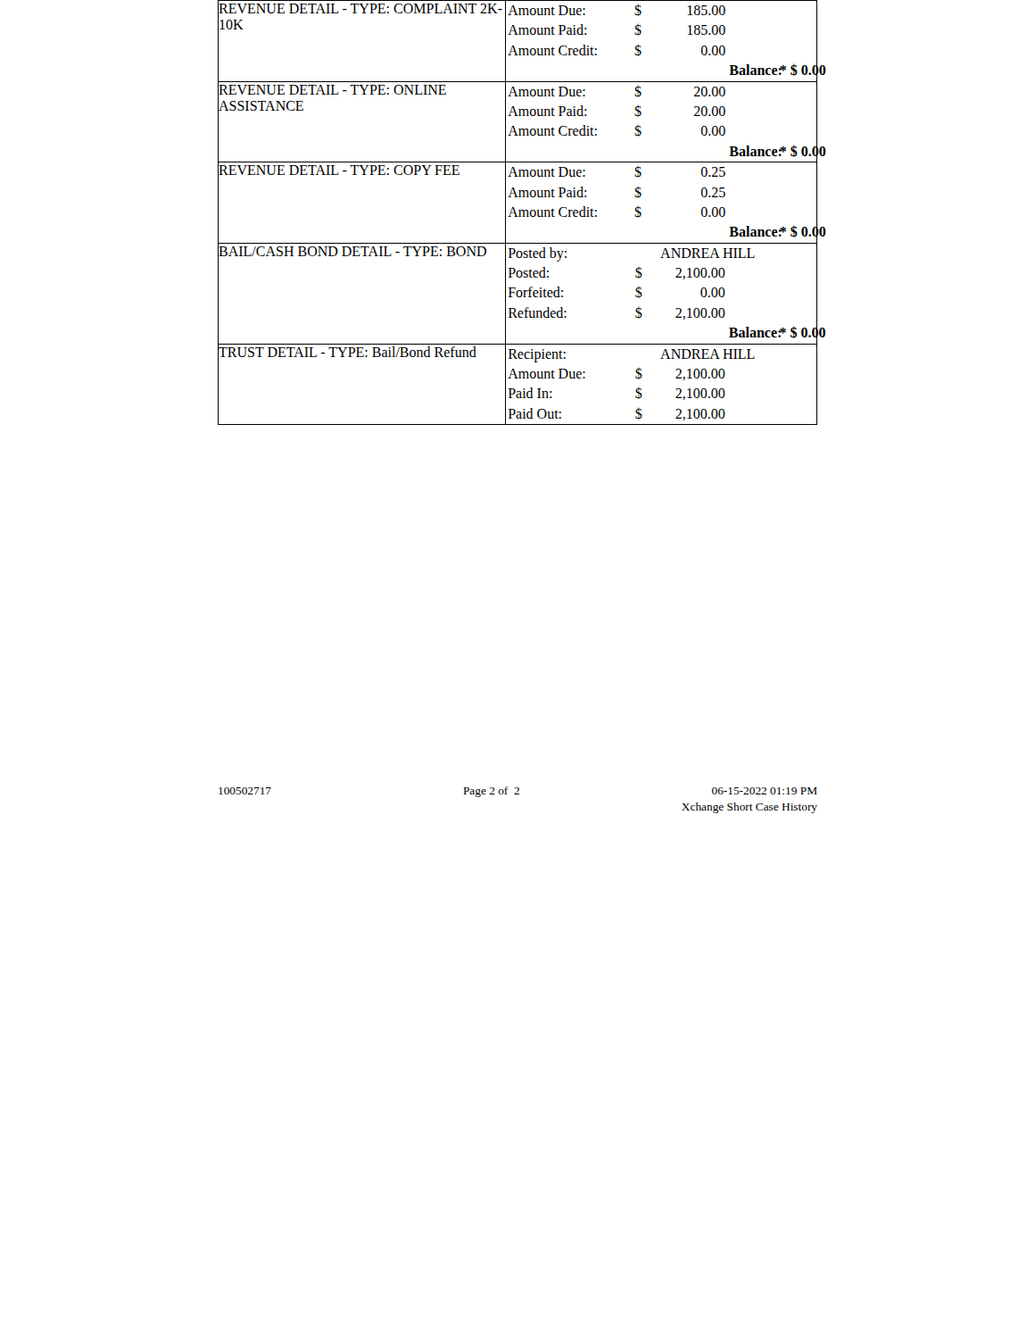| REVENUE DETAIL - TYPE: COMPLAINT 2K-10K | / Amount Due: / $ / 185.00 / / / / Amount Paid: / $ / 185.00 / / / / Amount Credit: / $ / 0.00 / / / / / / / Balance: / * $ 0.00 / |
| REVENUE DETAIL - TYPE: ONLINE ASSISTANCE | / Amount Due: / $ / 20.00 / / / / Amount Paid: / $ / 20.00 / / / / Amount Credit: / $ / 0.00 / / / / / / / Balance: / * $ 0.00 / |
| REVENUE DETAIL - TYPE: COPY FEE | / Amount Due: / $ / 0.25 / / / / Amount Paid: / $ / 0.25 / / / / Amount Credit: / $ / 0.00 / / / / / / / Balance: / * $ 0.00 / |
| BAIL/CASH BOND DETAIL - TYPE: BOND | / Posted by: / / ANDREA HILL / / / / Posted: / $ / 2,100.00 / / / / Forfeited: / $ / 0.00 / / / / Refunded: / $ / 2,100.00 / / / / / / / Balance: / * $ 0.00 / |
| TRUST DETAIL - TYPE: Bail/Bond Refund | / Recipient: / / ANDREA HILL / / / / Amount Due: / $ / 2,100.00 / / / / Paid In: / $ / 2,100.00 / / / / Paid Out: / $ / 2,100.00 / / / |
100502717
Page 2 of 2
06-15-2022 01:19 PM
Xchange Short Case History